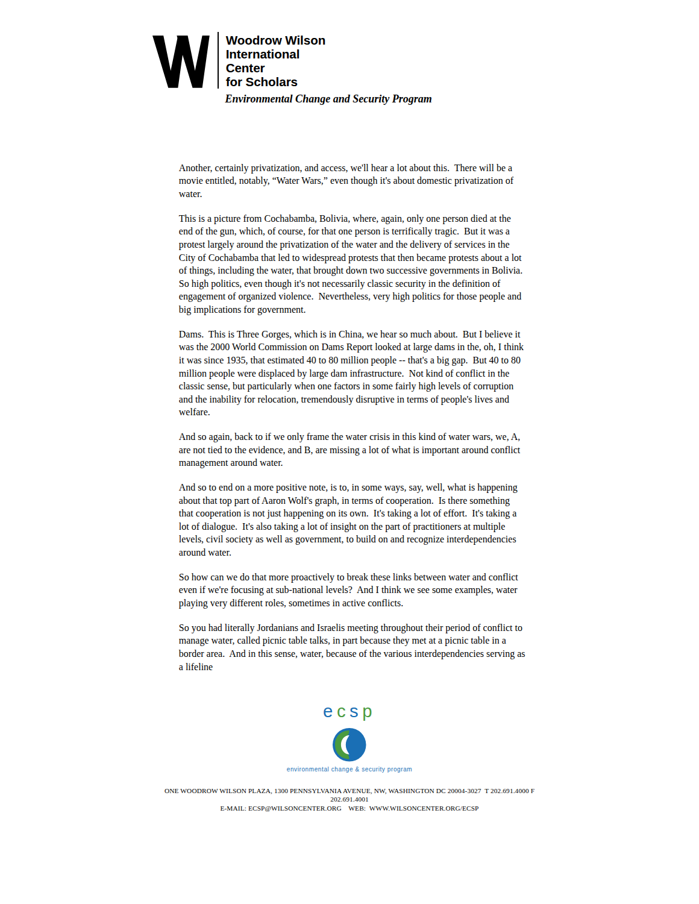Woodrow Wilson
International
Center
for Scholars
Environmental Change and Security Program
Another, certainly privatization, and access, we'll hear a lot about this. There will be a movie entitled, notably, “Water Wars,” even though it's about domestic privatization of water.
This is a picture from Cochabamba, Bolivia, where, again, only one person died at the end of the gun, which, of course, for that one person is terrifically tragic. But it was a protest largely around the privatization of the water and the delivery of services in the City of Cochabamba that led to widespread protests that then became protests about a lot of things, including the water, that brought down two successive governments in Bolivia. So high politics, even though it's not necessarily classic security in the definition of engagement of organized violence. Nevertheless, very high politics for those people and big implications for government.
Dams. This is Three Gorges, which is in China, we hear so much about. But I believe it was the 2000 World Commission on Dams Report looked at large dams in the, oh, I think it was since 1935, that estimated 40 to 80 million people -- that's a big gap. But 40 to 80 million people were displaced by large dam infrastructure. Not kind of conflict in the classic sense, but particularly when one factors in some fairly high levels of corruption and the inability for relocation, tremendously disruptive in terms of people's lives and welfare.
And so again, back to if we only frame the water crisis in this kind of water wars, we, A, are not tied to the evidence, and B, are missing a lot of what is important around conflict management around water.
And so to end on a more positive note, is to, in some ways, say, well, what is happening about that top part of Aaron Wolf's graph, in terms of cooperation. Is there something that cooperation is not just happening on its own. It's taking a lot of effort. It's taking a lot of dialogue. It's also taking a lot of insight on the part of practitioners at multiple levels, civil society as well as government, to build on and recognize interdependencies around water.
So how can we do that more proactively to break these links between water and conflict even if we're focusing at sub-national levels? And I think we see some examples, water playing very different roles, sometimes in active conflicts.
So you had literally Jordanians and Israelis meeting throughout their period of conflict to manage water, called picnic table talks, in part because they met at a picnic table in a border area. And in this sense, water, because of the various interdependencies serving as a lifeline
ecsp
environmental change & security program
ONE WOODROW WILSON PLAZA, 1300 PENNSYLVANIA AVENUE, NW, WASHINGTON DC 20004-3027 T 202.691.4000 F 202.691.4001
E-MAIL: ECSP@WILSONCENTER.ORG WEB: WWW.WILSONCENTER.ORG/ECSP